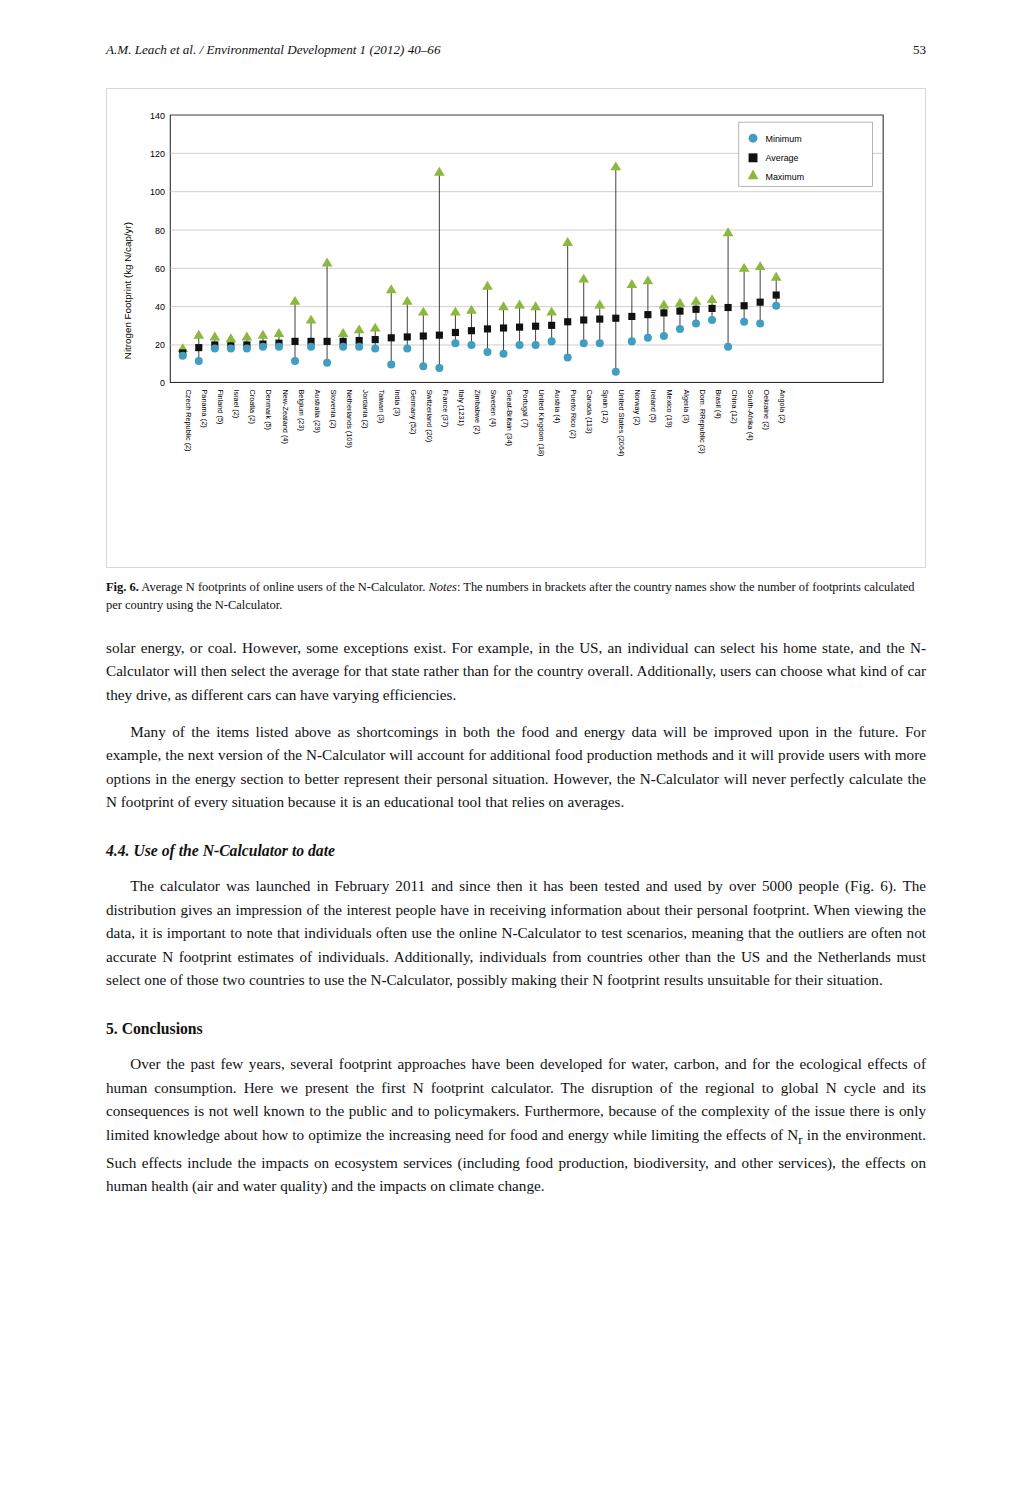A.M. Leach et al. / Environmental Development 1 (2012) 40–66 53
Nitrogen Footprint (kg N/cap/yr) 140 120 100 80 60 40 20 0 Minimum Average Maximum Czech Republic (2) Panama (2) Finland (5) Israel (2) Croatia (2) Denmark (5) New-Zealand (4) Belgium (23) Australia (29) Slovenia (2) Netherlands (109) Jordania (2) Taiwan (3) India (3) Germany (52) Switzerland (20) France (37) Italy (1231) Zimbabwe (2) Sweden (4) Great-Britain (34) Portugal (7) United Kingdom (18) Austria (4) Puerto Rico (2) Canada (113) Spain (12) United States (2064) Norway (2) Ireland (5) Mexico (19) Algeria (3) Dom. RRepublic (3) Brasil (4) China (12) South-Afrika (4) Oekraine (2) Angola (2)
Fig. 6. Average N footprints of online users of the N-Calculator. Notes: The numbers in brackets after the country names show the number of footprints calculated per country using the N-Calculator.
solar energy, or coal. However, some exceptions exist. For example, in the US, an individual can select his home state, and the N-Calculator will then select the average for that state rather than for the country overall. Additionally, users can choose what kind of car they drive, as different cars can have varying efficiencies.
Many of the items listed above as shortcomings in both the food and energy data will be improved upon in the future. For example, the next version of the N-Calculator will account for additional food production methods and it will provide users with more options in the energy section to better represent their personal situation. However, the N-Calculator will never perfectly calculate the N footprint of every situation because it is an educational tool that relies on averages.
4.4. Use of the N-Calculator to date
The calculator was launched in February 2011 and since then it has been tested and used by over 5000 people (Fig. 6). The distribution gives an impression of the interest people have in receiving information about their personal footprint. When viewing the data, it is important to note that individuals often use the online N-Calculator to test scenarios, meaning that the outliers are often not accurate N footprint estimates of individuals. Additionally, individuals from countries other than the US and the Netherlands must select one of those two countries to use the N-Calculator, possibly making their N footprint results unsuitable for their situation.
5. Conclusions
Over the past few years, several footprint approaches have been developed for water, carbon, and for the ecological effects of human consumption. Here we present the first N footprint calculator. The disruption of the regional to global N cycle and its consequences is not well known to the public and to policymakers. Furthermore, because of the complexity of the issue there is only limited knowledge about how to optimize the increasing need for food and energy while limiting the effects of Nr in the environment. Such effects include the impacts on ecosystem services (including food production, biodiversity, and other services), the effects on human health (air and water quality) and the impacts on climate change.